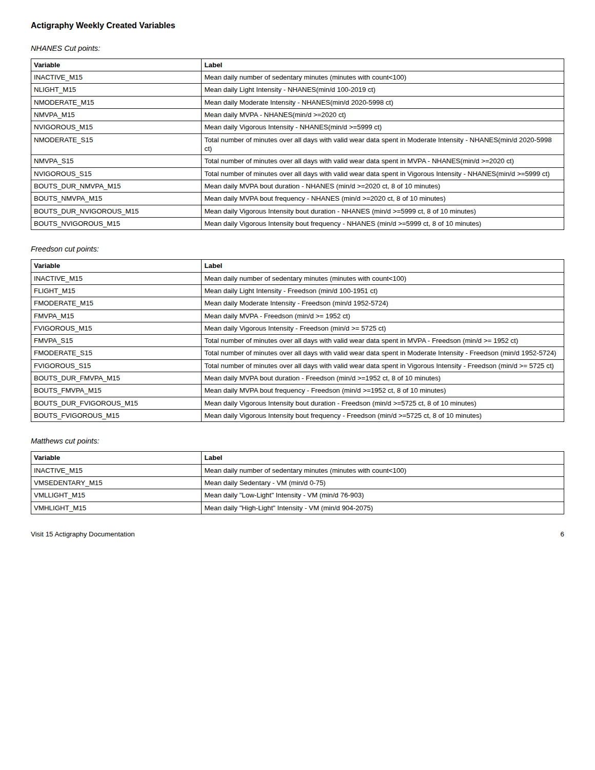Actigraphy Weekly Created Variables
NHANES Cut points:
| Variable | Label |
| --- | --- |
| INACTIVE_M15 | Mean daily number of sedentary minutes (minutes with count<100) |
| NLIGHT_M15 | Mean daily Light Intensity - NHANES(min/d 100-2019 ct) |
| NMODERATE_M15 | Mean daily Moderate Intensity - NHANES(min/d 2020-5998 ct) |
| NMVPA_M15 | Mean daily MVPA - NHANES(min/d >=2020 ct) |
| NVIGOROUS_M15 | Mean daily Vigorous Intensity - NHANES(min/d >=5999 ct) |
| NMODERATE_S15 | Total number of minutes over all days with valid wear data spent in Moderate Intensity - NHANES(min/d 2020-5998 ct) |
| NMVPA_S15 | Total number of minutes over all days with valid wear data spent in MVPA - NHANES(min/d >=2020 ct) |
| NVIGOROUS_S15 | Total number of minutes over all days with valid wear data spent in Vigorous Intensity - NHANES(min/d >=5999 ct) |
| BOUTS_DUR_NMVPA_M15 | Mean daily MVPA bout duration - NHANES (min/d >=2020 ct, 8 of 10 minutes) |
| BOUTS_NMVPA_M15 | Mean daily MVPA bout frequency - NHANES (min/d >=2020 ct, 8 of 10 minutes) |
| BOUTS_DUR_NVIGOROUS_M15 | Mean daily Vigorous Intensity bout duration - NHANES (min/d >=5999 ct, 8 of 10 minutes) |
| BOUTS_NVIGOROUS_M15 | Mean daily Vigorous Intensity bout frequency - NHANES (min/d >=5999 ct, 8 of 10 minutes) |
Freedson cut points:
| Variable | Label |
| --- | --- |
| INACTIVE_M15 | Mean daily number of sedentary minutes (minutes with count<100) |
| FLIGHT_M15 | Mean daily Light Intensity - Freedson (min/d 100-1951 ct) |
| FMODERATE_M15 | Mean daily Moderate Intensity - Freedson (min/d 1952-5724) |
| FMVPA_M15 | Mean daily MVPA - Freedson (min/d >= 1952 ct) |
| FVIGOROUS_M15 | Mean daily Vigorous Intensity - Freedson (min/d >= 5725 ct) |
| FMVPA_S15 | Total number of minutes over all days with valid wear data spent in MVPA - Freedson (min/d >= 1952 ct) |
| FMODERATE_S15 | Total number of minutes over all days with valid wear data spent in Moderate Intensity - Freedson (min/d 1952-5724) |
| FVIGOROUS_S15 | Total number of minutes over all days with valid wear data spent in Vigorous Intensity - Freedson (min/d >= 5725 ct) |
| BOUTS_DUR_FMVPA_M15 | Mean daily MVPA bout duration - Freedson (min/d >=1952 ct, 8 of 10 minutes) |
| BOUTS_FMVPA_M15 | Mean daily MVPA bout frequency - Freedson (min/d >=1952 ct, 8 of 10 minutes) |
| BOUTS_DUR_FVIGOROUS_M15 | Mean daily Vigorous Intensity bout duration - Freedson (min/d >=5725 ct, 8 of 10 minutes) |
| BOUTS_FVIGOROUS_M15 | Mean daily Vigorous Intensity bout frequency - Freedson (min/d >=5725 ct, 8 of 10 minutes) |
Matthews cut points:
| Variable | Label |
| --- | --- |
| INACTIVE_M15 | Mean daily number of sedentary minutes (minutes with count<100) |
| VMSEDENTARY_M15 | Mean daily Sedentary - VM (min/d 0-75) |
| VMLLIGHT_M15 | Mean daily "Low-Light" Intensity - VM (min/d 76-903) |
| VMHLIGHT_M15 | Mean daily "High-Light" Intensity - VM (min/d 904-2075) |
Visit 15 Actigraphy Documentation 6